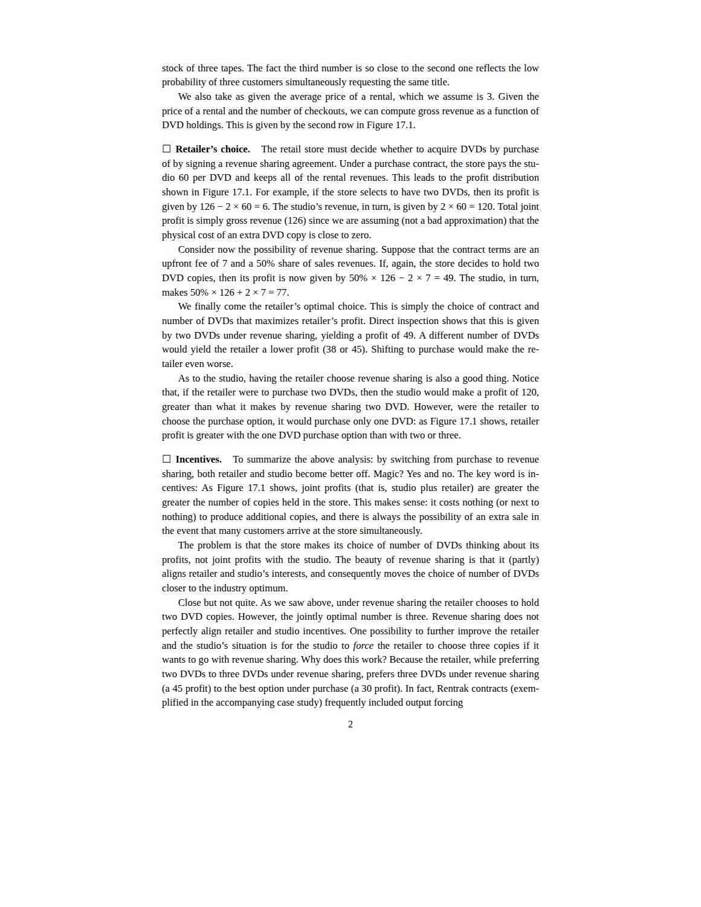stock of three tapes. The fact the third number is so close to the second one reflects the low probability of three customers simultaneously requesting the same title.
We also take as given the average price of a rental, which we assume is 3. Given the price of a rental and the number of checkouts, we can compute gross revenue as a function of DVD holdings. This is given by the second row in Figure 17.1.
☐Retailer’s choice. The retail store must decide whether to acquire DVDs by purchase of by signing a revenue sharing agreement. Under a purchase contract, the store pays the studio 60 per DVD and keeps all of the rental revenues. This leads to the profit distribution shown in Figure 17.1. For example, if the store selects to have two DVDs, then its profit is given by 126 − 2 × 60 = 6. The studio’s revenue, in turn, is given by 2 × 60 = 120. Total joint profit is simply gross revenue (126) since we are assuming (not a bad approximation) that the physical cost of an extra DVD copy is close to zero.
Consider now the possibility of revenue sharing. Suppose that the contract terms are an upfront fee of 7 and a 50% share of sales revenues. If, again, the store decides to hold two DVD copies, then its profit is now given by 50% × 126 − 2 × 7 = 49. The studio, in turn, makes 50% × 126 + 2 × 7 = 77.
We finally come the retailer’s optimal choice. This is simply the choice of contract and number of DVDs that maximizes retailer’s profit. Direct inspection shows that this is given by two DVDs under revenue sharing, yielding a profit of 49. A different number of DVDs would yield the retailer a lower profit (38 or 45). Shifting to purchase would make the retailer even worse.
As to the studio, having the retailer choose revenue sharing is also a good thing. Notice that, if the retailer were to purchase two DVDs, then the studio would make a profit of 120, greater than what it makes by revenue sharing two DVD. However, were the retailer to choose the purchase option, it would purchase only one DVD: as Figure 17.1 shows, retailer profit is greater with the one DVD purchase option than with two or three.
☐Incentives. To summarize the above analysis: by switching from purchase to revenue sharing, both retailer and studio become better off. Magic? Yes and no. The key word is incentives: As Figure 17.1 shows, joint profits (that is, studio plus retailer) are greater the greater the number of copies held in the store. This makes sense: it costs nothing (or next to nothing) to produce additional copies, and there is always the possibility of an extra sale in the event that many customers arrive at the store simultaneously.
The problem is that the store makes its choice of number of DVDs thinking about its profits, not joint profits with the studio. The beauty of revenue sharing is that it (partly) aligns retailer and studio’s interests, and consequently moves the choice of number of DVDs closer to the industry optimum.
Close but not quite. As we saw above, under revenue sharing the retailer chooses to hold two DVD copies. However, the jointly optimal number is three. Revenue sharing does not perfectly align retailer and studio incentives. One possibility to further improve the retailer and the studio’s situation is for the studio to force the retailer to choose three copies if it wants to go with revenue sharing. Why does this work? Because the retailer, while preferring two DVDs to three DVDs under revenue sharing, prefers three DVDs under revenue sharing (a 45 profit) to the best option under purchase (a 30 profit). In fact, Rentrak contracts (exemplified in the accompanying case study) frequently included output forcing
2